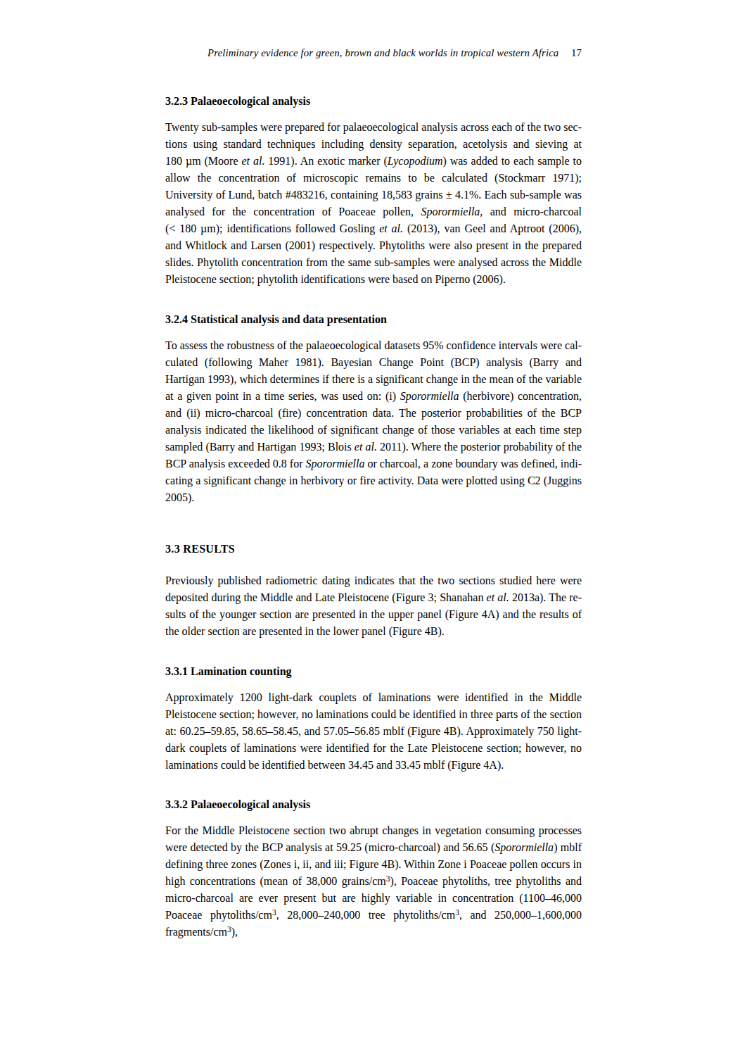Preliminary evidence for green, brown and black worlds in tropical western Africa17
3.2.3 Palaeoecological analysis
Twenty sub-samples were prepared for palaeoecological analysis across each of the two sections using standard techniques including density separation, acetolysis and sieving at 180 µm (Moore et al. 1991). An exotic marker (Lycopodium) was added to each sample to allow the concentration of microscopic remains to be calculated (Stockmarr 1971); University of Lund, batch #483216, containing 18,583 grains ± 4.1%. Each sub-sample was analysed for the concentration of Poaceae pollen, Sporormiella, and micro-charcoal (< 180 µm); identifications followed Gosling et al. (2013), van Geel and Aptroot (2006), and Whitlock and Larsen (2001) respectively. Phytoliths were also present in the prepared slides. Phytolith concentration from the same sub-samples were analysed across the Middle Pleistocene section; phytolith identifications were based on Piperno (2006).
3.2.4 Statistical analysis and data presentation
To assess the robustness of the palaeoecological datasets 95% confidence intervals were calculated (following Maher 1981). Bayesian Change Point (BCP) analysis (Barry and Hartigan 1993), which determines if there is a significant change in the mean of the variable at a given point in a time series, was used on: (i) Sporormiella (herbivore) concentration, and (ii) micro-charcoal (fire) concentration data. The posterior probabilities of the BCP analysis indicated the likelihood of significant change of those variables at each time step sampled (Barry and Hartigan 1993; Blois et al. 2011). Where the posterior probability of the BCP analysis exceeded 0.8 for Sporormiella or charcoal, a zone boundary was defined, indicating a significant change in herbivory or fire activity. Data were plotted using C2 (Juggins 2005).
3.3 RESULTS
Previously published radiometric dating indicates that the two sections studied here were deposited during the Middle and Late Pleistocene (Figure 3; Shanahan et al. 2013a). The results of the younger section are presented in the upper panel (Figure 4A) and the results of the older section are presented in the lower panel (Figure 4B).
3.3.1 Lamination counting
Approximately 1200 light-dark couplets of laminations were identified in the Middle Pleistocene section; however, no laminations could be identified in three parts of the section at: 60.25–59.85, 58.65–58.45, and 57.05–56.85 mblf (Figure 4B). Approximately 750 light-dark couplets of laminations were identified for the Late Pleistocene section; however, no laminations could be identified between 34.45 and 33.45 mblf (Figure 4A).
3.3.2 Palaeoecological analysis
For the Middle Pleistocene section two abrupt changes in vegetation consuming processes were detected by the BCP analysis at 59.25 (micro-charcoal) and 56.65 (Sporormiella) mblf defining three zones (Zones i, ii, and iii; Figure 4B). Within Zone i Poaceae pollen occurs in high concentrations (mean of 38,000 grains/cm3), Poaceae phytoliths, tree phytoliths and micro-charcoal are ever present but are highly variable in concentration (1100–46,000 Poaceae phytoliths/cm3, 28,000–240,000 tree phytoliths/cm3, and 250,000–1,600,000 fragments/cm3),